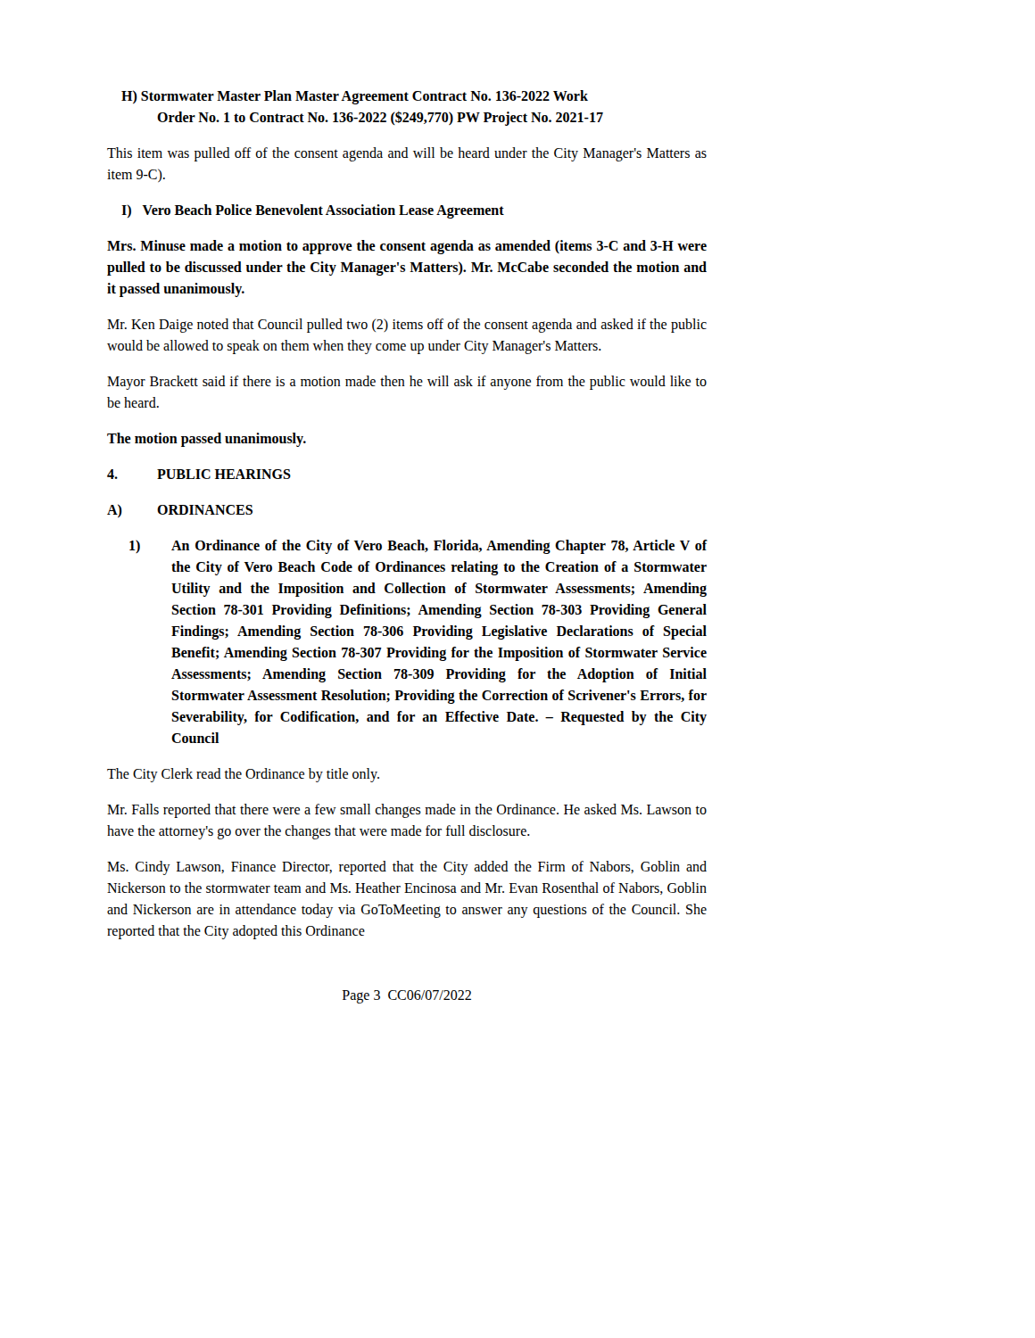H) Stormwater Master Plan Master Agreement Contract No. 136-2022 Work Order No. 1 to Contract No. 136-2022 ($249,770) PW Project No. 2021-17
This item was pulled off of the consent agenda and will be heard under the City Manager's Matters as item 9-C).
I) Vero Beach Police Benevolent Association Lease Agreement
Mrs. Minuse made a motion to approve the consent agenda as amended (items 3-C and 3-H were pulled to be discussed under the City Manager's Matters). Mr. McCabe seconded the motion and it passed unanimously.
Mr. Ken Daige noted that Council pulled two (2) items off of the consent agenda and asked if the public would be allowed to speak on them when they come up under City Manager's Matters.
Mayor Brackett said if there is a motion made then he will ask if anyone from the public would like to be heard.
The motion passed unanimously.
4. PUBLIC HEARINGS
A) ORDINANCES
1) An Ordinance of the City of Vero Beach, Florida, Amending Chapter 78, Article V of the City of Vero Beach Code of Ordinances relating to the Creation of a Stormwater Utility and the Imposition and Collection of Stormwater Assessments; Amending Section 78-301 Providing Definitions; Amending Section 78-303 Providing General Findings; Amending Section 78-306 Providing Legislative Declarations of Special Benefit; Amending Section 78-307 Providing for the Imposition of Stormwater Service Assessments; Amending Section 78-309 Providing for the Adoption of Initial Stormwater Assessment Resolution; Providing the Correction of Scrivener's Errors, for Severability, for Codification, and for an Effective Date. – Requested by the City Council
The City Clerk read the Ordinance by title only.
Mr. Falls reported that there were a few small changes made in the Ordinance. He asked Ms. Lawson to have the attorney's go over the changes that were made for full disclosure.
Ms. Cindy Lawson, Finance Director, reported that the City added the Firm of Nabors, Goblin and Nickerson to the stormwater team and Ms. Heather Encinosa and Mr. Evan Rosenthal of Nabors, Goblin and Nickerson are in attendance today via GoToMeeting to answer any questions of the Council. She reported that the City adopted this Ordinance
Page 3 CC06/07/2022